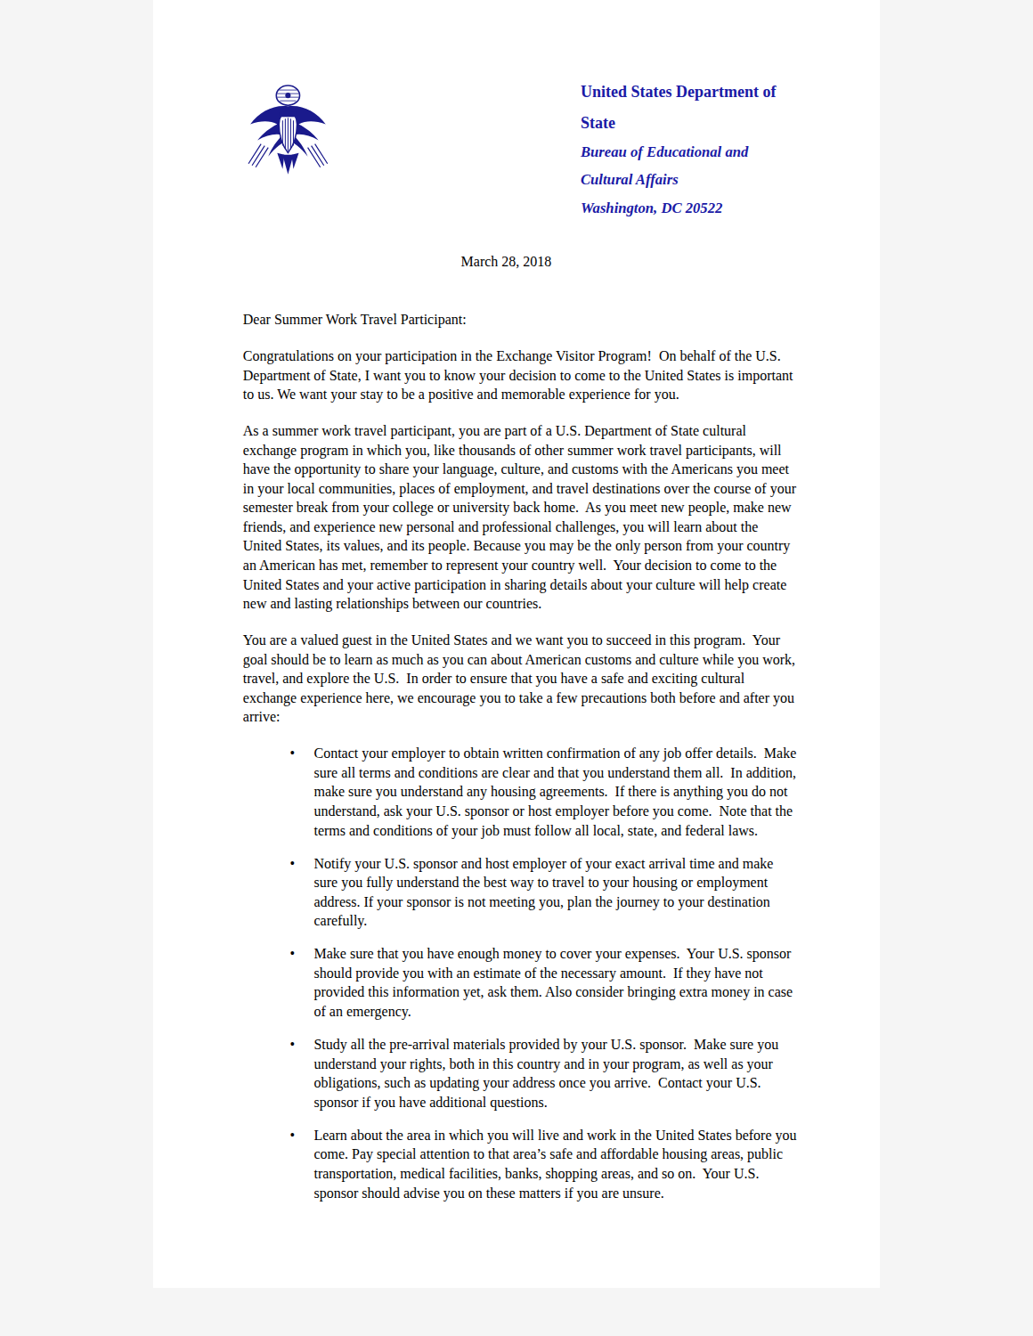United States Department of State
Bureau of Educational and Cultural Affairs
Washington, DC 20522
March 28, 2018
Dear Summer Work Travel Participant:
Congratulations on your participation in the Exchange Visitor Program! On behalf of the U.S. Department of State, I want you to know your decision to come to the United States is important to us. We want your stay to be a positive and memorable experience for you.
As a summer work travel participant, you are part of a U.S. Department of State cultural exchange program in which you, like thousands of other summer work travel participants, will have the opportunity to share your language, culture, and customs with the Americans you meet in your local communities, places of employment, and travel destinations over the course of your semester break from your college or university back home. As you meet new people, make new friends, and experience new personal and professional challenges, you will learn about the United States, its values, and its people. Because you may be the only person from your country an American has met, remember to represent your country well. Your decision to come to the United States and your active participation in sharing details about your culture will help create new and lasting relationships between our countries.
You are a valued guest in the United States and we want you to succeed in this program. Your goal should be to learn as much as you can about American customs and culture while you work, travel, and explore the U.S. In order to ensure that you have a safe and exciting cultural exchange experience here, we encourage you to take a few precautions both before and after you arrive:
Contact your employer to obtain written confirmation of any job offer details. Make sure all terms and conditions are clear and that you understand them all. In addition, make sure you understand any housing agreements. If there is anything you do not understand, ask your U.S. sponsor or host employer before you come. Note that the terms and conditions of your job must follow all local, state, and federal laws.
Notify your U.S. sponsor and host employer of your exact arrival time and make sure you fully understand the best way to travel to your housing or employment address. If your sponsor is not meeting you, plan the journey to your destination carefully.
Make sure that you have enough money to cover your expenses. Your U.S. sponsor should provide you with an estimate of the necessary amount. If they have not provided this information yet, ask them. Also consider bringing extra money in case of an emergency.
Study all the pre-arrival materials provided by your U.S. sponsor. Make sure you understand your rights, both in this country and in your program, as well as your obligations, such as updating your address once you arrive. Contact your U.S. sponsor if you have additional questions.
Learn about the area in which you will live and work in the United States before you come. Pay special attention to that area’s safe and affordable housing areas, public transportation, medical facilities, banks, shopping areas, and so on. Your U.S. sponsor should advise you on these matters if you are unsure.